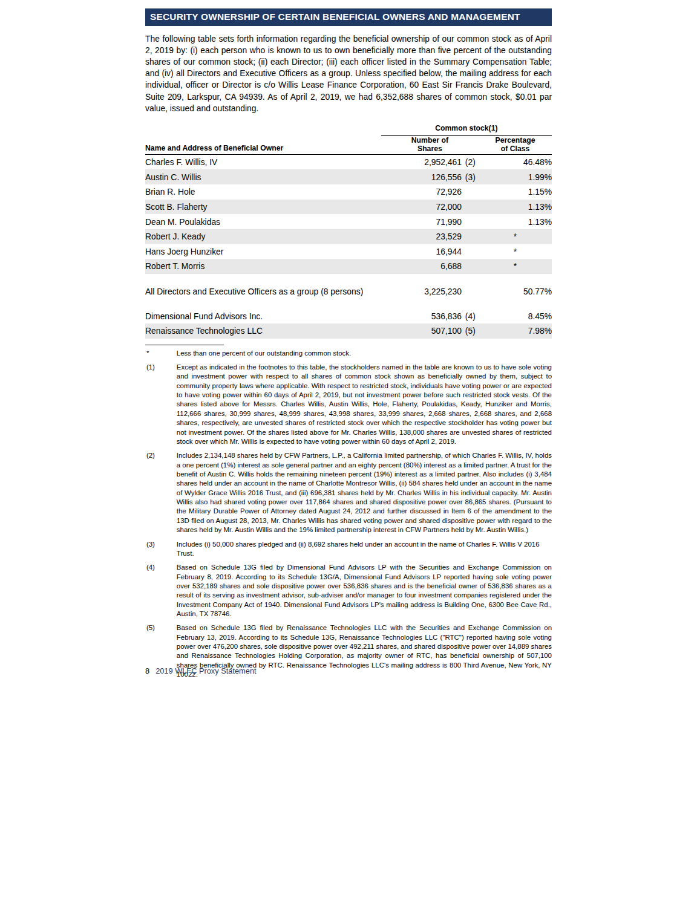Security Ownership of Certain Beneficial Owners and Management
The following table sets forth information regarding the beneficial ownership of our common stock as of April 2, 2019 by: (i) each person who is known to us to own beneficially more than five percent of the outstanding shares of our common stock; (ii) each Director; (iii) each officer listed in the Summary Compensation Table; and (iv) all Directors and Executive Officers as a group. Unless specified below, the mailing address for each individual, officer or Director is c/o Willis Lease Finance Corporation, 60 East Sir Francis Drake Boulevard, Suite 209, Larkspur, CA 94939. As of April 2, 2019, we had 6,352,688 shares of common stock, $0.01 par value, issued and outstanding.
| | Common stock(1) |
| --- | --- |
| Name and Address of Beneficial Owner | Number of Shares | Percentage of Class |
| Charles F. Willis, IV | 2,952,461 (2) | 46.48% |
| Austin C. Willis | 126,556 (3) | 1.99% |
| Brian R. Hole | 72,926 | 1.15% |
| Scott B. Flaherty | 72,000 | 1.13% |
| Dean M. Poulakidas | 71,990 | 1.13% |
| Robert J. Keady | 23,529 | * |
| Hans Joerg Hunziker | 16,944 | * |
| Robert T. Morris | 6,688 | * |
| All Directors and Executive Officers as a group (8 persons) | 3,225,230 | 50.77% |
| Dimensional Fund Advisors Inc. | 536,836 (4) | 8.45% |
| Renaissance Technologies LLC | 507,100 (5) | 7.98% |
*
Less than one percent of our outstanding common stock.
(1)
Except as indicated in the footnotes to this table, the stockholders named in the table are known to us to have sole voting and investment power with respect to all shares of common stock shown as beneficially owned by them, subject to community property laws where applicable. With respect to restricted stock, individuals have voting power or are expected to have voting power within 60 days of April 2, 2019, but not investment power before such restricted stock vests. Of the shares listed above for Messrs. Charles Willis, Austin Willis, Hole, Flaherty, Poulakidas, Keady, Hunziker and Morris, 112,666 shares, 30,999 shares, 48,999 shares, 43,998 shares, 33,999 shares, 2,668 shares, 2,668 shares, and 2,668 shares, respectively, are unvested shares of restricted stock over which the respective stockholder has voting power but not investment power. Of the shares listed above for Mr. Charles Willis, 138,000 shares are unvested shares of restricted stock over which Mr. Willis is expected to have voting power within 60 days of April 2, 2019.
(2)
Includes 2,134,148 shares held by CFW Partners, L.P., a California limited partnership, of which Charles F. Willis, IV, holds a one percent (1%) interest as sole general partner and an eighty percent (80%) interest as a limited partner. A trust for the benefit of Austin C. Willis holds the remaining nineteen percent (19%) interest as a limited partner. Also includes (i) 3,484 shares held under an account in the name of Charlotte Montresor Willis, (ii) 584 shares held under an account in the name of Wylder Grace Willis 2016 Trust, and (iii) 696,381 shares held by Mr. Charles Willis in his individual capacity. Mr. Austin Willis also had shared voting power over 117,864 shares and shared dispositive power over 86,865 shares. (Pursuant to the Military Durable Power of Attorney dated August 24, 2012 and further discussed in Item 6 of the amendment to the 13D filed on August 28, 2013, Mr. Charles Willis has shared voting power and shared dispositive power with regard to the shares held by Mr. Austin Willis and the 19% limited partnership interest in CFW Partners held by Mr. Austin Willis.)
(3)
Includes (i) 50,000 shares pledged and (ii) 8,692 shares held under an account in the name of Charles F. Willis V 2016 Trust.
(4)
Based on Schedule 13G filed by Dimensional Fund Advisors LP with the Securities and Exchange Commission on February 8, 2019. According to its Schedule 13G/A, Dimensional Fund Advisors LP reported having sole voting power over 532,189 shares and sole dispositive power over 536,836 shares and is the beneficial owner of 536,836 shares as a result of its serving as investment advisor, sub-adviser and/or manager to four investment companies registered under the Investment Company Act of 1940. Dimensional Fund Advisors LP's mailing address is Building One, 6300 Bee Cave Rd., Austin, TX 78746.
(5)
Based on Schedule 13G filed by Renaissance Technologies LLC with the Securities and Exchange Commission on February 13, 2019. According to its Schedule 13G, Renaissance Technologies LLC ("RTC") reported having sole voting power over 476,200 shares, sole dispositive power over 492,211 shares, and shared dispositive power over 14,889 shares and Renaissance Technologies Holding Corporation, as majority owner of RTC, has beneficial ownership of 507,100 shares beneficially owned by RTC. Renaissance Technologies LLC's mailing address is 800 Third Avenue, New York, NY 10022.
82019 WLFC Proxy Statement